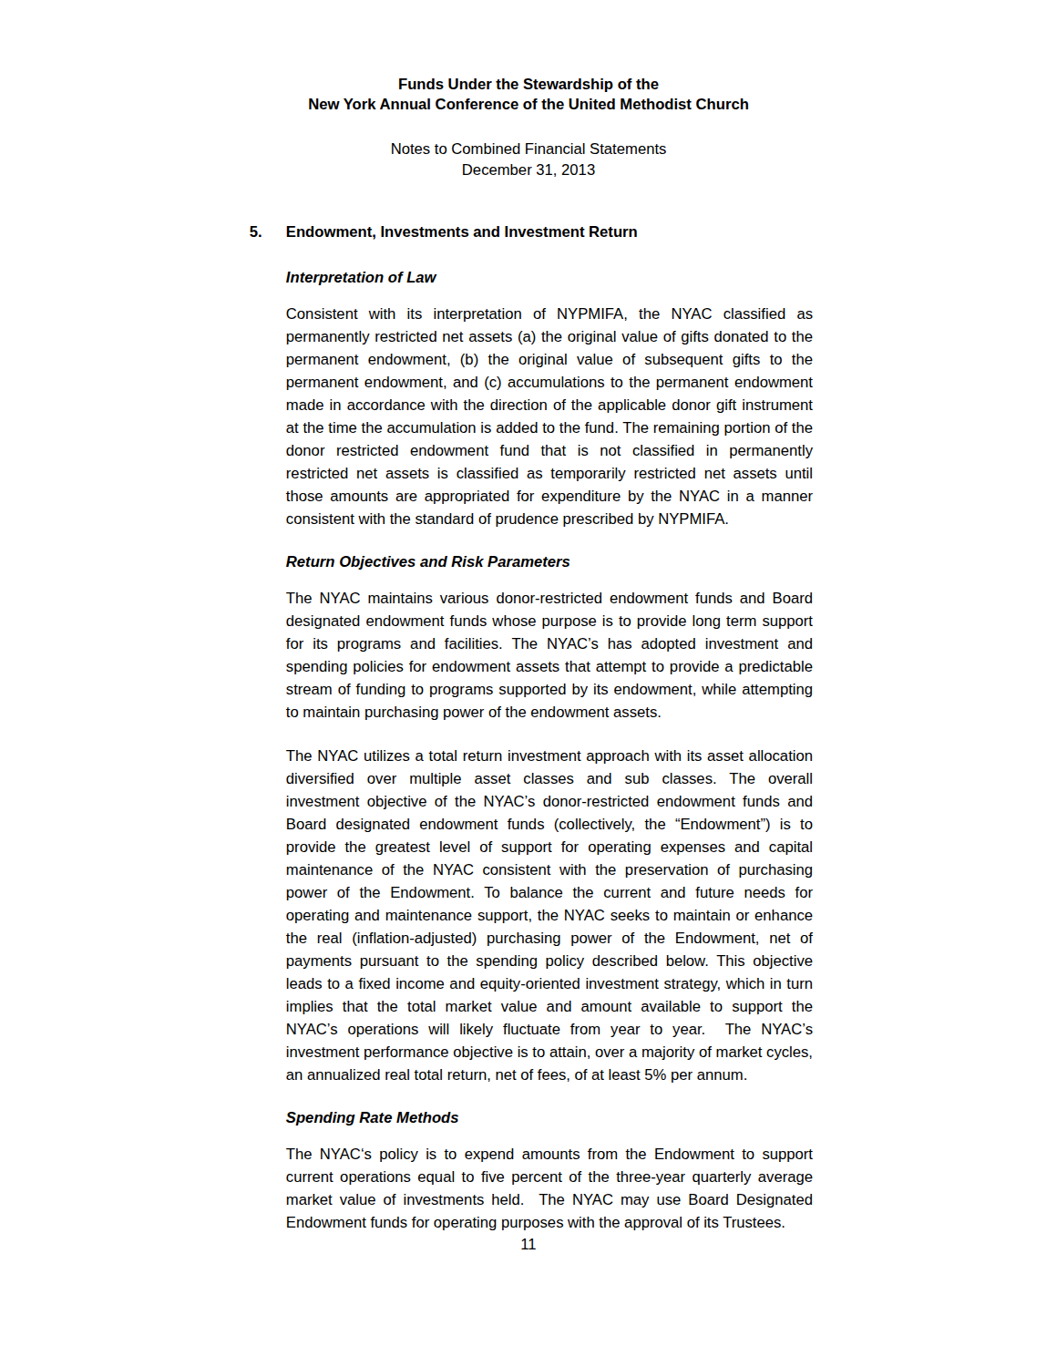Funds Under the Stewardship of the New York Annual Conference of the United Methodist Church
Notes to Combined Financial Statements December 31, 2013
5. Endowment, Investments and Investment Return
Interpretation of Law
Consistent with its interpretation of NYPMIFA, the NYAC classified as permanently restricted net assets (a) the original value of gifts donated to the permanent endowment, (b) the original value of subsequent gifts to the permanent endowment, and (c) accumulations to the permanent endowment made in accordance with the direction of the applicable donor gift instrument at the time the accumulation is added to the fund. The remaining portion of the donor restricted endowment fund that is not classified in permanently restricted net assets is classified as temporarily restricted net assets until those amounts are appropriated for expenditure by the NYAC in a manner consistent with the standard of prudence prescribed by NYPMIFA.
Return Objectives and Risk Parameters
The NYAC maintains various donor-restricted endowment funds and Board designated endowment funds whose purpose is to provide long term support for its programs and facilities. The NYAC’s has adopted investment and spending policies for endowment assets that attempt to provide a predictable stream of funding to programs supported by its endowment, while attempting to maintain purchasing power of the endowment assets.
The NYAC utilizes a total return investment approach with its asset allocation diversified over multiple asset classes and sub classes. The overall investment objective of the NYAC’s donor-restricted endowment funds and Board designated endowment funds (collectively, the “Endowment”) is to provide the greatest level of support for operating expenses and capital maintenance of the NYAC consistent with the preservation of purchasing power of the Endowment. To balance the current and future needs for operating and maintenance support, the NYAC seeks to maintain or enhance the real (inflation-adjusted) purchasing power of the Endowment, net of payments pursuant to the spending policy described below. This objective leads to a fixed income and equity-oriented investment strategy, which in turn implies that the total market value and amount available to support the NYAC’s operations will likely fluctuate from year to year. The NYAC’s investment performance objective is to attain, over a majority of market cycles, an annualized real total return, net of fees, of at least 5% per annum.
Spending Rate Methods
The NYAC‘s policy is to expend amounts from the Endowment to support current operations equal to five percent of the three-year quarterly average market value of investments held. The NYAC may use Board Designated Endowment funds for operating purposes with the approval of its Trustees.
11